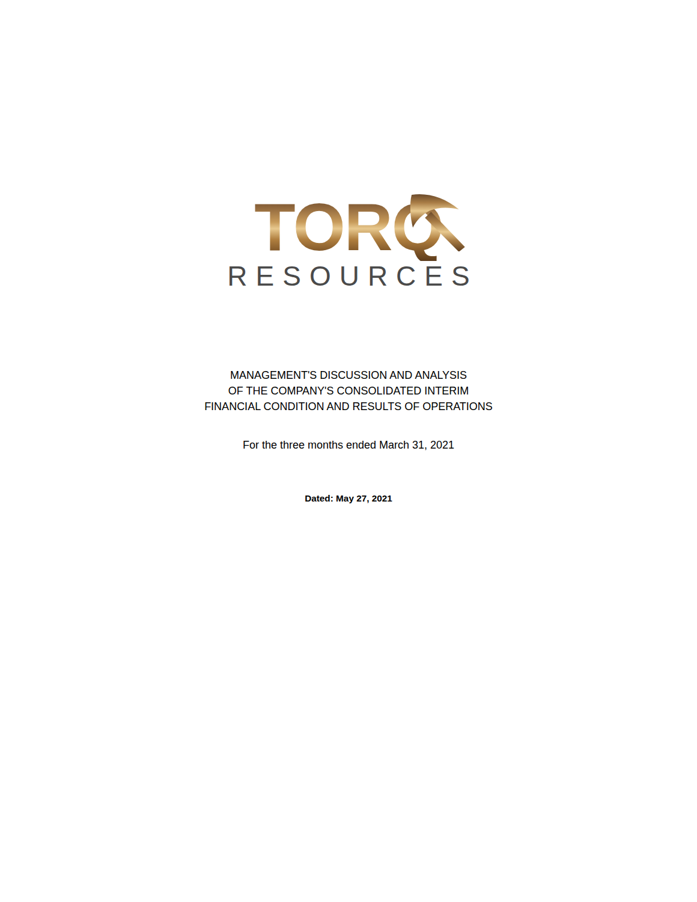TORQ
RESOURCES
MANAGEMENT'S DISCUSSION AND ANALYSIS
OF THE COMPANY'S CONSOLIDATED INTERIM
FINANCIAL CONDITION AND RESULTS OF OPERATIONS
For the three months ended March 31, 2021
Dated: May 27, 2021